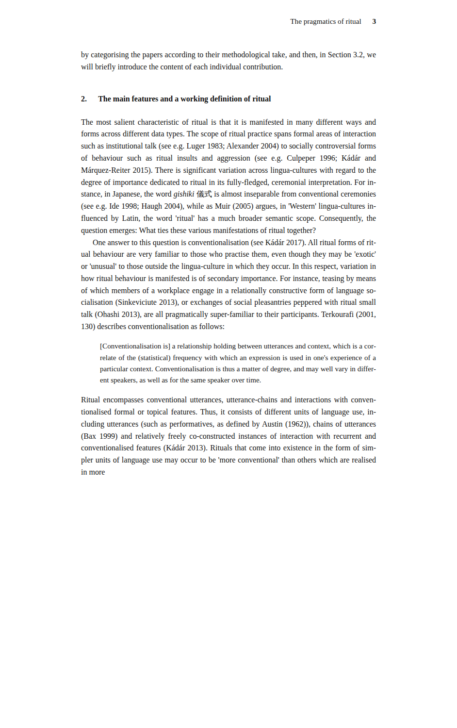The pragmatics of ritual 3
by categorising the papers according to their methodological take, and then, in Section 3.2, we will briefly introduce the content of each individual contribution.
2. The main features and a working definition of ritual
The most salient characteristic of ritual is that it is manifested in many different ways and forms across different data types. The scope of ritual practice spans formal areas of interaction such as institutional talk (see e.g. Luger 1983; Alexander 2004) to socially controversial forms of behaviour such as ritual insults and aggression (see e.g. Culpeper 1996; Kádár and Márquez-Reiter 2015). There is significant variation across lingua-cultures with regard to the degree of importance dedicated to ritual in its fully-fledged, ceremonial interpretation. For instance, in Japanese, the word gishiki 儀式 is almost inseparable from conventional ceremonies (see e.g. Ide 1998; Haugh 2004), while as Muir (2005) argues, in 'Western' lingua-cultures influenced by Latin, the word 'ritual' has a much broader semantic scope. Consequently, the question emerges: What ties these various manifestations of ritual together?
One answer to this question is conventionalisation (see Kádár 2017). All ritual forms of ritual behaviour are very familiar to those who practise them, even though they may be 'exotic' or 'unusual' to those outside the lingua-culture in which they occur. In this respect, variation in how ritual behaviour is manifested is of secondary importance. For instance, teasing by means of which members of a workplace engage in a relationally constructive form of language socialisation (Sinkeviciute 2013), or exchanges of social pleasantries peppered with ritual small talk (Ohashi 2013), are all pragmatically super-familiar to their participants. Terkourafi (2001, 130) describes conventionalisation as follows:
[Conventionalisation is] a relationship holding between utterances and context, which is a correlate of the (statistical) frequency with which an expression is used in one's experience of a particular context. Conventionalisation is thus a matter of degree, and may well vary in different speakers, as well as for the same speaker over time.
Ritual encompasses conventional utterances, utterance-chains and interactions with conventionalised formal or topical features. Thus, it consists of different units of language use, including utterances (such as performatives, as defined by Austin (1962)), chains of utterances (Bax 1999) and relatively freely co-constructed instances of interaction with recurrent and conventionalised features (Kádár 2013). Rituals that come into existence in the form of simpler units of language use may occur to be 'more conventional' than others which are realised in more